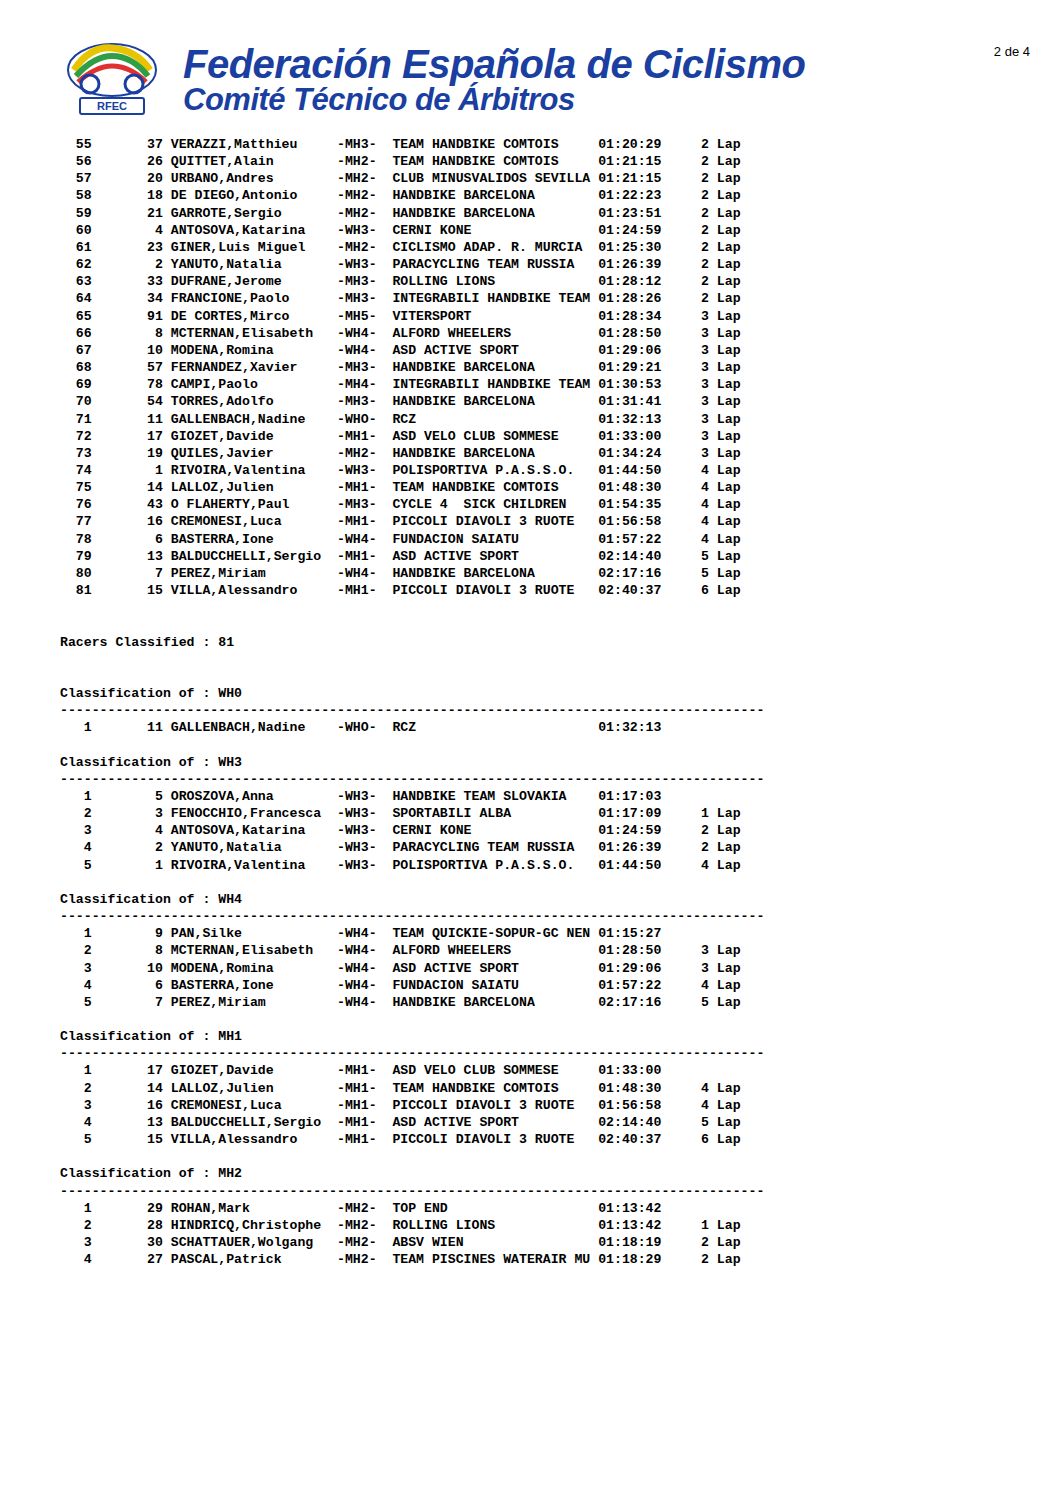2 de 4
RFEC
Federación Española de Ciclismo
Comité Técnico de Árbitros
  55       37 VERAZZI,Matthieu     -MH3-  TEAM HANDBIKE COMTOIS     01:20:29     2 Lap
  56       26 QUITTET,Alain        -MH2-  TEAM HANDBIKE COMTOIS     01:21:15     2 Lap
  57       20 URBANO,Andres        -MH2-  CLUB MINUSVALIDOS SEVILLA 01:21:15     2 Lap
  58       18 DE DIEGO,Antonio     -MH2-  HANDBIKE BARCELONA        01:22:23     2 Lap
  59       21 GARROTE,Sergio       -MH2-  HANDBIKE BARCELONA        01:23:51     2 Lap
  60        4 ANTOSOVA,Katarina    -WH3-  CERNI KONE                01:24:59     2 Lap
  61       23 GINER,Luis Miguel    -MH2-  CICLISMO ADAP. R. MURCIA  01:25:30     2 Lap
  62        2 YANUTO,Natalia       -WH3-  PARACYCLING TEAM RUSSIA   01:26:39     2 Lap
  63       33 DUFRANE,Jerome       -MH3-  ROLLING LIONS             01:28:12     2 Lap
  64       34 FRANCIONE,Paolo      -MH3-  INTEGRABILI HANDBIKE TEAM 01:28:26     2 Lap
  65       91 DE CORTES,Mirco      -MH5-  VITERSPORT                01:28:34     3 Lap
  66        8 MCTERNAN,Elisabeth   -WH4-  ALFORD WHEELERS           01:28:50     3 Lap
  67       10 MODENA,Romina        -WH4-  ASD ACTIVE SPORT          01:29:06     3 Lap
  68       57 FERNANDEZ,Xavier     -MH3-  HANDBIKE BARCELONA        01:29:21     3 Lap
  69       78 CAMPI,Paolo          -MH4-  INTEGRABILI HANDBIKE TEAM 01:30:53     3 Lap
  70       54 TORRES,Adolfo        -MH3-  HANDBIKE BARCELONA        01:31:41     3 Lap
  71       11 GALLENBACH,Nadine    -WHO-  RCZ                       01:32:13     3 Lap
  72       17 GIOZET,Davide        -MH1-  ASD VELO CLUB SOMMESE     01:33:00     3 Lap
  73       19 QUILES,Javier        -MH2-  HANDBIKE BARCELONA        01:34:24     3 Lap
  74        1 RIVOIRA,Valentina    -WH3-  POLISPORTIVA P.A.S.S.O.   01:44:50     4 Lap
  75       14 LALLOZ,Julien        -MH1-  TEAM HANDBIKE COMTOIS     01:48:30     4 Lap
  76       43 O FLAHERTY,Paul      -MH3-  CYCLE 4  SICK CHILDREN    01:54:35     4 Lap
  77       16 CREMONESI,Luca       -MH1-  PICCOLI DIAVOLI 3 RUOTE   01:56:58     4 Lap
  78        6 BASTERRA,Ione        -WH4-  FUNDACION SAIATU          01:57:22     4 Lap
  79       13 BALDUCCHELLI,Sergio  -MH1-  ASD ACTIVE SPORT          02:14:40     5 Lap
  80        7 PEREZ,Miriam         -WH4-  HANDBIKE BARCELONA        02:17:16     5 Lap
  81       15 VILLA,Alessandro     -MH1-  PICCOLI DIAVOLI 3 RUOTE   02:40:37     6 Lap


Racers Classified : 81


Classification of : WH0
-----------------------------------------------------------------------------------------
   1       11 GALLENBACH,Nadine    -WHO-  RCZ                       01:32:13

Classification of : WH3
-----------------------------------------------------------------------------------------
   1        5 OROSZOVA,Anna        -WH3-  HANDBIKE TEAM SLOVAKIA    01:17:03
   2        3 FENOCCHIO,Francesca  -WH3-  SPORTABILI ALBA           01:17:09     1 Lap
   3        4 ANTOSOVA,Katarina    -WH3-  CERNI KONE                01:24:59     2 Lap
   4        2 YANUTO,Natalia       -WH3-  PARACYCLING TEAM RUSSIA   01:26:39     2 Lap
   5        1 RIVOIRA,Valentina    -WH3-  POLISPORTIVA P.A.S.S.O.   01:44:50     4 Lap

Classification of : WH4
-----------------------------------------------------------------------------------------
   1        9 PAN,Silke            -WH4-  TEAM QUICKIE-SOPUR-GC NEN 01:15:27
   2        8 MCTERNAN,Elisabeth   -WH4-  ALFORD WHEELERS           01:28:50     3 Lap
   3       10 MODENA,Romina        -WH4-  ASD ACTIVE SPORT          01:29:06     3 Lap
   4        6 BASTERRA,Ione        -WH4-  FUNDACION SAIATU          01:57:22     4 Lap
   5        7 PEREZ,Miriam         -WH4-  HANDBIKE BARCELONA        02:17:16     5 Lap

Classification of : MH1
-----------------------------------------------------------------------------------------
   1       17 GIOZET,Davide        -MH1-  ASD VELO CLUB SOMMESE     01:33:00
   2       14 LALLOZ,Julien        -MH1-  TEAM HANDBIKE COMTOIS     01:48:30     4 Lap
   3       16 CREMONESI,Luca       -MH1-  PICCOLI DIAVOLI 3 RUOTE   01:56:58     4 Lap
   4       13 BALDUCCHELLI,Sergio  -MH1-  ASD ACTIVE SPORT          02:14:40     5 Lap
   5       15 VILLA,Alessandro     -MH1-  PICCOLI DIAVOLI 3 RUOTE   02:40:37     6 Lap

Classification of : MH2
-----------------------------------------------------------------------------------------
   1       29 ROHAN,Mark           -MH2-  TOP END                   01:13:42
   2       28 HINDRICQ,Christophe  -MH2-  ROLLING LIONS             01:13:42     1 Lap
   3       30 SCHATTAUER,Wolgang   -MH2-  ABSV WIEN                 01:18:19     2 Lap
   4       27 PASCAL,Patrick       -MH2-  TEAM PISCINES WATERAIR MU 01:18:29     2 Lap